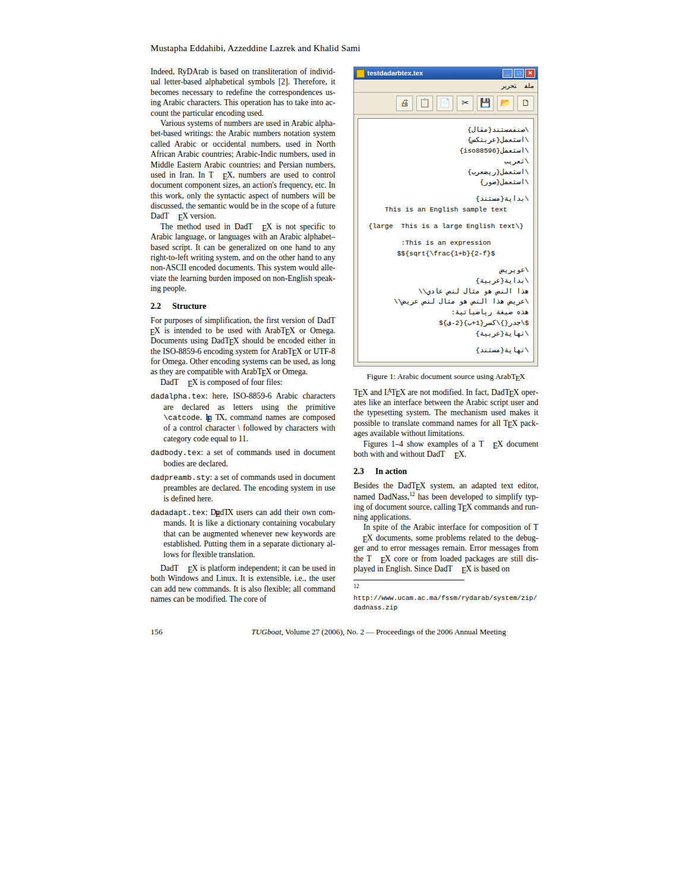Mustapha Eddahibi, Azzeddine Lazrek and Khalid Sami
Indeed, RyDArab is based on transliteration of individual letter-based alphabetical symbols [2]. Therefore, it becomes necessary to redefine the correspondences using Arabic characters. This operation has to take into account the particular encoding used.
Various systems of numbers are used in Arabic alphabet-based writings: the Arabic numbers notation system called Arabic or occidental numbers, used in North African Arabic countries; Arabic-Indic numbers, used in Middle Eastern Arabic countries; and Persian numbers, used in Iran. In TEX, numbers are used to control document component sizes, an action's frequency, etc. In this work, only the syntactic aspect of numbers will be discussed, the semantic would be in the scope of a future DadTEX version.
The method used in DadTEX is not specific to Arabic language, or languages with an Arabic alphabet–based script. It can be generalized on one hand to any right-to-left writing system, and on the other hand to any non-ASCII encoded documents. This system would alleviate the learning burden imposed on non-English speaking people.
2.2 Structure
For purposes of simplification, the first version of DadTEX is intended to be used with ArabTEX or Omega. Documents using DadTEX should be encoded either in the ISO-8859-6 encoding system for ArabTEX or UTF-8 for Omega. Other encoding systems can be used, as long as they are compatible with ArabTEX or Omega.
DadTEX is composed of four files:
dadalpha.tex: here, ISO-8859-6 Arabic characters are declared as letters using the primitive \catcode. In TEX, command names are composed of a control character \ followed by characters with category code equal to 11.
dadbody.tex: a set of commands used in document bodies are declared.
dadpreamb.sty: a set of commands used in document preambles are declared. The encoding system in use is defined here.
dadadapt.tex: DadTEX users can add their own commands. It is like a dictionary containing vocabulary that can be augmented whenever new keywords are established. Putting them in a separate dictionary allows for flexible translation.
DadTEX is platform independent; it can be used in both Windows and Linux. It is extensible, i.e., the user can add new commands. It is also flexible; all command names can be modified. The core of
testdadarbtex.tex
_
□
✕
ملف تحرير
🖨
📋
📄
✂
💾
📂
🗋
\صنفمستند{مقال}
\استعمل{عربتكس}
\استعمل{iso88596}
\تعريب
\استعمل{ريضعرب}
\استعمل{صور}
\بداية{مستند}
This is an English sample text
{large This is a large English text\}
:This is an expression
$${sqrt{\frac{1+b}{2-f}$
\عويريض
\بداية{عربية}
هذا النص هو مثال لنص عادي\\
\عريض هذا النص هو مثال لنص عريض\\
هذه صيغة رياضياتية:
$\جدر{}\كسر{1+ب}{2-ف}$
\نهاية{عربية}
\نهاية{مستند}
Figure 1: Arabic document source using ArabTEX
TEX and LATEX are not modified. In fact, DadTEX operates like an interface between the Arabic script user and the typesetting system. The mechanism used makes it possible to translate command names for all TEX packages available without limitations.
Figures 1–4 show examples of a TEX document both with and without DadTEX.
2.3 In action
Besides the DadTEX system, an adapted text editor, named DadNass,12 has been developed to simplify typing of document source, calling TEX commands and running applications.
In spite of the Arabic interface for composition of TEX documents, some problems related to the debugger and to error messages remain. Error messages from the TEX core or from loaded packages are still displayed in English. Since DadTEX is based on
12 http://www.ucam.ac.ma/fssm/rydarab/system/zip/
dadnass.zip
156
TUGboat, Volume 27 (2006), No. 2 — Proceedings of the 2006 Annual Meeting